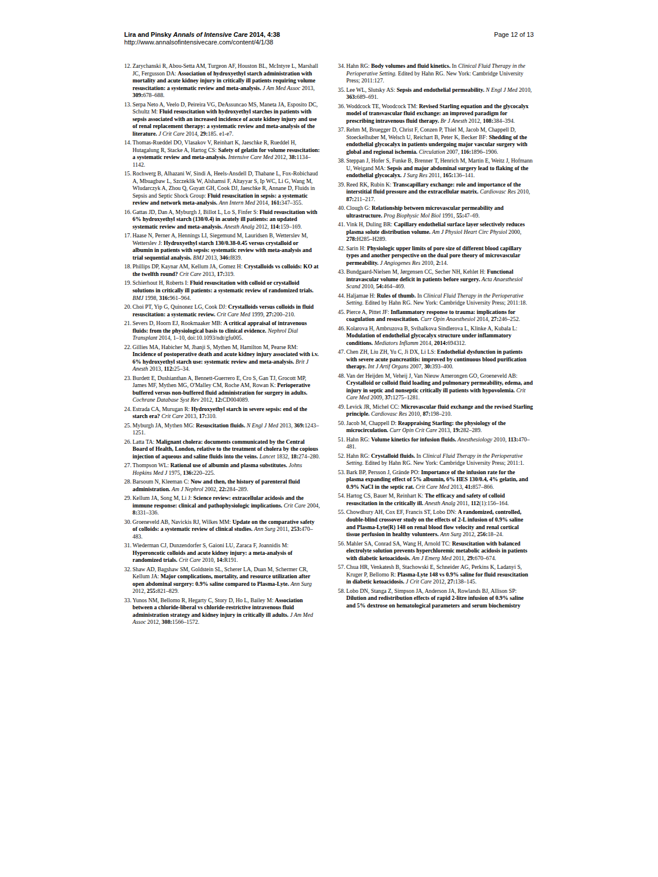Lira and Pinsky Annals of Intensive Care 2014, 4:38
http://www.annalsofintensivecare.com/content/4/1/38
Page 12 of 13
Zarychanski R, Abou-Setta AM, Turgeon AF, Houston BL, McIntyre L, Marshall JC, Fergusson DA: Association of hydroxyethyl starch administration with mortality and acute kidney injury in critically ill patients requiring volume resuscitation: a systematic review and meta-analysis. J Am Med Assoc 2013, 309: 678–688.
Serpa Neto A, Veelo D, Peireira VG, DeAssuncao MS, Maneta JA, Esposito DC, Schultz M: Fluid resuscitation with hydroxyethyl starches in patients with sepsis associated with an increased incidence of acute kidney injury and use of renal replacement therapy: a systematic review and meta-analysis of the literature. J Crit Care 2014, 29: 185. e1-e7.
Thomas-Rueddel DO, Vlasakov V, Reinhart K, Jaeschke R, Rueddel H, Hutagalung R, Stacke A, Hartog CS: Safety of gelatin for volume resuscitation: a systematic review and meta-analysis. Intensive Care Med 2012, 38: 1134–1142.
Rochwerg B, Alhazani W, Sindi A, Heels-Ansdell D, Thabane L, Fox-Robichaud A, Mbuagbaw L, Szczeklik W, Alshamsi F, Altayyar S, Ip WC, Li G, Wang M, Wludarczyk A, Zhou Q, Guyatt GH, Cook DJ, Jaeschke R, Annane D, Fluids in Sepsis and Septic Shock Group: Fluid resuscitation in sepsis: a systematic review and network meta-analysis. Ann Intern Med 2014, 161: 347–355.
Gattas JD, Dan A, Myburgh J, Billot L, Lo S, Finfer S: Fluid resuscitation with 6% hydroxyethyl starch (130/0.4) in acutely ill patients: an updated systematic review and meta-analysis. Anesth Analg 2012, 114: 159–169.
Haase N, Perner A, Hennings LI, Siegemund M, Lauridsen B, Wetterslev M, Wetterslev J: Hydroxyethyl starch 130/0.38-0.45 versus crystalloid or albumin in patients with sepsis: systematic review with meta-analysis and trial sequential analysis. BMJ 2013, 346: f839.
Phillips DP, Kaynar AM, Kellum JA, Gomez H: Crystalloids vs colloids: KO at the twelfth round? Crit Care 2013, 17: 319.
Schierhout H, Roberts I: Fluid resuscitation with colloid or crystalloid solutions in critically ill patients: a systematic review of randomized trials. BMJ 1998, 316: 961–964.
Choi PT, Yip G, Quinonez LG, Cook DJ: Crystalloids versus colloids in fluid resuscitation: a systematic review. Crit Care Med 1999, 27: 200–210.
Severs D, Hoorn EJ, Rookmaaker MB: A critical appraisal of intravenous fluids: from the physiological basis to clinical evidence. Nephrol Dial Transplant 2014, 1–10, doi:10.1093/ndt/gfu005.
Gillies MA, Habicher M, Jhanji S, Mythen M, Hamilton M, Pearse RM: Incidence of postoperative death and acute kidney injury associated with i.v. 6% hydroxyethyl starch use: systematic review and meta-analysis. Brit J Anesth 2013, 112: 25–34.
Burdett E, Dushianthan A, Bennett-Guerrero E, Cro S, Gan TJ, Grocott MP, James MF, Mythen MG, O'Malley CM, Roche AM, Rowan K: Perioperative buffered versus non-buffered fluid administration for surgery in adults. Cochrane Database Syst Rev 2012, 12: CD004089.
Estrada CA, Murugan R: Hydroxyethyl starch in severe sepsis: end of the starch era? Crit Care 2013, 17: 310.
Myburgh JA, Mythen MG: Resuscitation fluids. N Engl J Med 2013, 369: 1243–1251.
Latta TA: Malignant cholera: documents communicated by the Central Board of Health, London, relative to the treatment of cholera by the copious injection of aqueous and saline fluids into the veins. Lancet 1832, 18: 274–280.
Thompson WL: Rational use of albumin and plasma substitutes. Johns Hopkins Med J 1975, 136: 220–225.
Barsoum N, Kleeman C: Now and then, the history of parenteral fluid administration. Am J Nephrol 2002, 22: 284–289.
Kellum JA, Song M, Li J: Science review: extracellular acidosis and the immune response: clinical and pathophysiologic implications. Crit Care 2004, 8: 331–336.
Groeneveld AB, Navickis RJ, Wilkes MM: Update on the comparative safety of colloids: a systematic review of clinical studies. Ann Surg 2011, 253: 470–483.
Wiederman CJ, Dunzendorfer S, Gaioni LU, Zaraca F, Joannidis M: Hyperoncotic colloids and acute kidney injury: a meta-analysis of randomized trials. Crit Care 2010, 14: R191.
Shaw AD, Bagshaw SM, Goldstein SL, Scherer LA, Duan M, Schermer CR, Kellum JA: Major complications, mortality, and resource utilization after open abdominal surgery: 0.9% saline compared to Plasma-Lyte. Ann Surg 2012, 255: 821–829.
Yunos NM, Bellomo R, Hegarty C, Story D, Ho L, Bailey M: Association between a chloride-liberal vs chloride-restrictive intravenous fluid administration strategy and kidney injury in critically ill adults. J Am Med Assoc 2012, 308: 1566–1572.
Hahn RG: Body volumes and fluid kinetics. In Clinical Fluid Therapy in the Perioperative Setting. Edited by Hahn RG. New York: Cambridge University Press; 2011:127.
Lee WL, Slutsky AS: Sepsis and endothelial permeability. N Engl J Med 2010, 363: 689–691.
Woddcock TE, Woodcock TM: Revised Starling equation and the glycocalyx model of transvascular fluid exchange: an improved paradigm for prescribing intravenous fluid therapy. Br J Anesth 2012, 108: 384–394.
Rehm M, Bruegger D, Christ F, Conzen P, Thiel M, Jacob M, Chappell D, Stoeckelhuber M, Welsch U, Reichart B, Peter K, Becker BF: Shedding of the endothelial glycocalyx in patients undergoing major vascular surgery with global and regional ischemia. Circulation 2007, 116: 1896–1906.
Steppan J, Hofer S, Funke B, Brenner T, Henrich M, Martin E, Weitz J, Hofmann U, Weigand MA: Sepsis and major abdominal surgery lead to flaking of the endothelial glycocalyx. J Surg Res 2011, 165: 136–141.
Reed RK, Rubin K: Transcapillary exchange: role and importance of the interstitial fluid pressure and the extracellular matrix. Cardiovasc Res 2010, 87: 211–217.
Clough G: Relationship between microvascular permeability and ultrastructure. Prog Biophysic Mol Biol 1991, 55: 47–69.
Vink H, Duling BR: Capillary endothelial surface layer selectively reduces plasma solute distribution volume. Am J Physiol Heart Circ Physiol 2000, 278: H285–H289.
Sarin H: Physiologic upper limits of pore size of different blood capillary types and another perspective on the dual pore theory of microvascular permeability. J Angiogenes Res 2010, 2: 14.
Bundgaard-Nielsen M, Jørgensen CC, Secher NH, Kehlet H: Functional intravascular volume deficit in patients before surgery. Acta Anaesthesiol Scand 2010, 54: 464–469.
Haljamae H: Rules of thumb. In Clinical Fluid Therapy in the Perioperative Setting. Edited by Hahn RG. New York: Cambridge University Press; 2011:18.
Pierce A, Pittet JF: Inflammatory response to trauma: implications for coagulation and resuscitation. Curr Opin Anaesthesiol 2014, 27: 246–252.
Kolarova H, Ambruzova B, Svihalkova Sindlerova L, Klinke A, Kubala L: Modulation of endothelial glycocalyx structure under inflammatory conditions. Mediators Inflamm 2014, 2014: 694312.
Chen ZH, Liu ZH, Yu C, Ji DX, Li LS: Endothelial dysfunction in patients with severe acute pancreatitis: improved by continuous blood purification therapy. Int J Artif Organs 2007, 30: 393–400.
Van der Heijden M, Veheij J, Van Nieuw Amerongen GO, Groeneveld AB: Crystalloid or colloid fluid loading and pulmonary permeability, edema, and injury in septic and nonseptic critically ill patients with hypovolemia. Crit Care Med 2009, 37: 1275–1281.
Levick JR, Michel CC: Microvascular fluid exchange and the revised Starling principle. Cardiovasc Res 2010, 87: 198–210.
Jacob M, Chappell D: Reappraising Starling: the physiology of the microcirculation. Curr Opin Crit Care 2013, 19: 282–289.
Hahn RG: Volume kinetics for infusion fluids. Anesthesiology 2010, 113: 470–481.
Hahn RG: Crystalloid fluids. In Clinical Fluid Therapy in the Perioperative Setting. Edited by Hahn RG. New York: Cambridge University Press; 2011:1.
Bark BP, Persson J, Grände PO: Importance of the infusion rate for the plasma expanding effect of 5% albumin, 6% HES 130/0.4, 4% gelatin, and 0.9% NaCl in the septic rat. Crit Care Med 2013, 41: 857–866.
Hartog CS, Bauer M, Reinhart K: The efficacy and safety of colloid resuscitation in the critically ill. Anesth Analg 2011, 112(1):156–164.
Chowdhury AH, Cox EF, Francis ST, Lobo DN: A randomized, controlled, double-blind crossover study on the effects of 2-L infusion of 0.9% saline and Plasma-Lyte(R) 148 on renal blood flow velocity and renal cortical tissue perfusion in healthy volunteers. Ann Surg 2012, 256: 18–24.
Mahler SA, Conrad SA, Wang H, Arnold TC: Resuscitation with balanced electrolyte solution prevents hyperchloremic metabolic acidosis in patients with diabetic ketoacidosis. Am J Emerg Med 2011, 29: 670–674.
Chua HR, Venkatesh B, Stachowski E, Schneider AG, Perkins K, Ladanyi S, Kruger P, Bellomo R: Plasma-Lyte 148 vs 0.9% saline for fluid resuscitation in diabetic ketoacidosis. J Crit Care 2012, 27: 138–145.
Lobo DN, Stanga Z, Simpson JA, Anderson JA, Rowlands BJ, Allison SP: Dilution and redistribution effects of rapid 2-litre infusion of 0.9% saline and 5% dextrose on hematological parameters and serum biochemistry